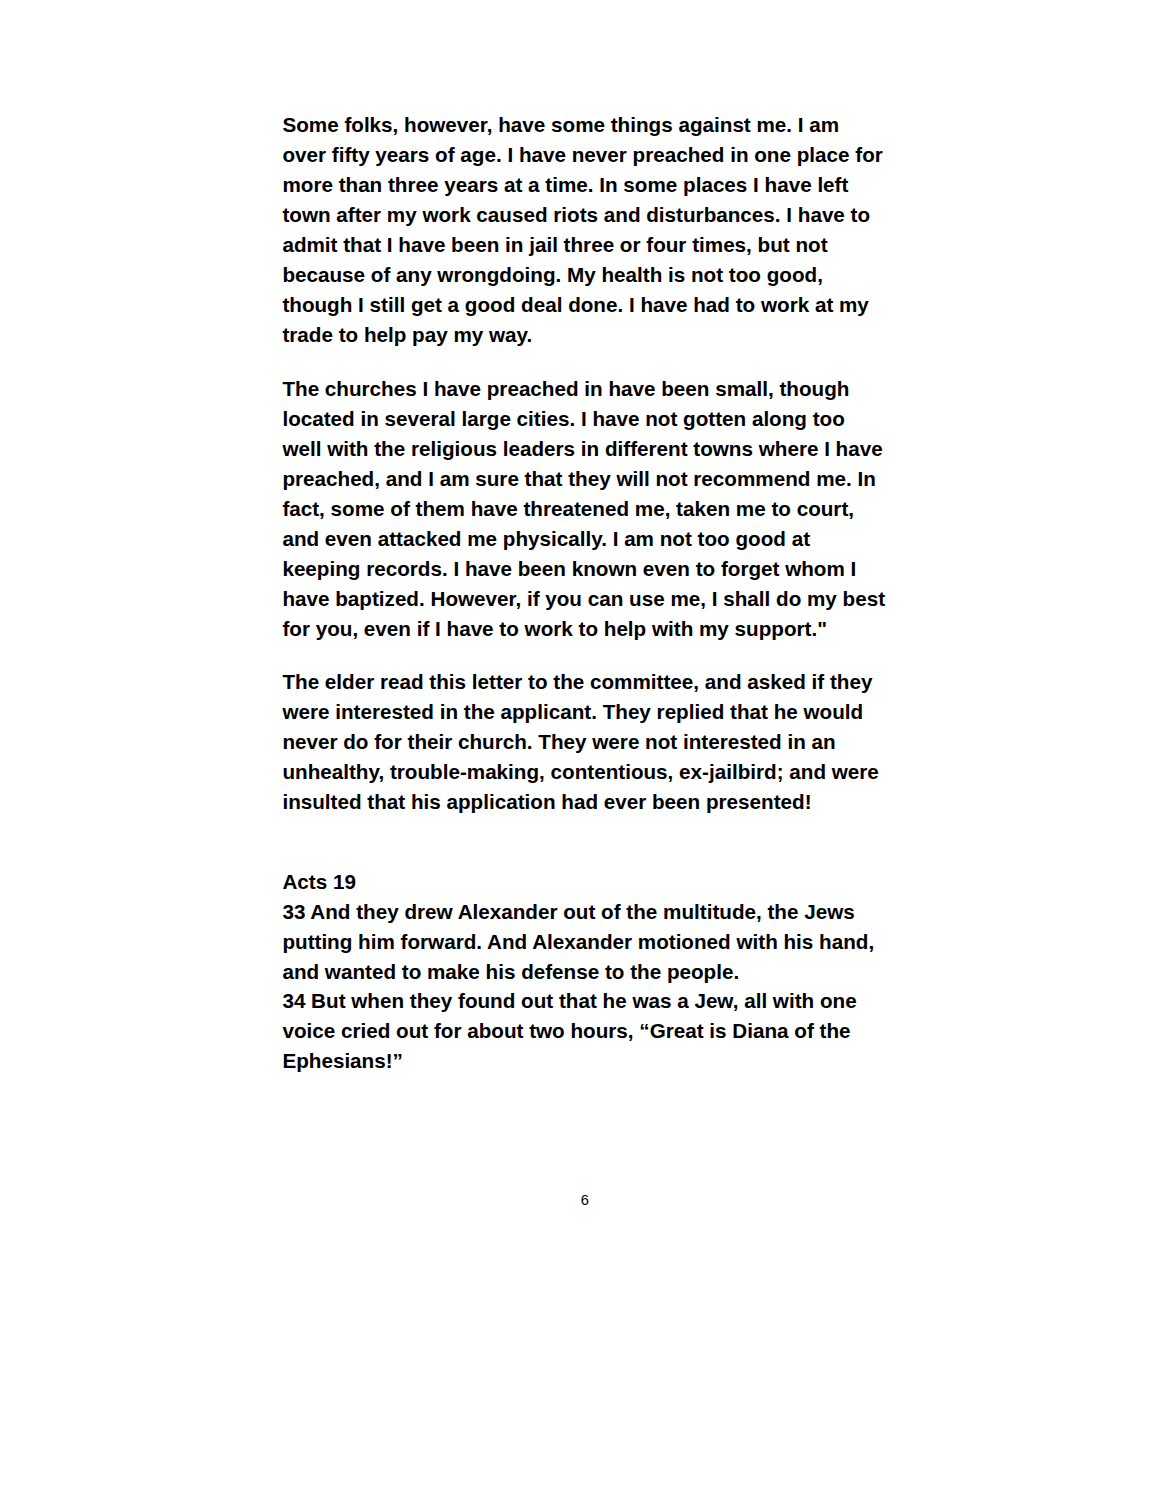Some folks, however, have some things against me. I am over fifty years of age. I have never preached in one place for more than three years at a time. In some places I have left town after my work caused riots and disturbances. I have to admit that I have been in jail three or four times, but not because of any wrongdoing. My health is not too good, though I still get a good deal done. I have had to work at my trade to help pay my way.
The churches I have preached in have been small, though located in several large cities. I have not gotten along too well with the religious leaders in different towns where I have preached, and I am sure that they will not recommend me. In fact, some of them have threatened me, taken me to court, and even attacked me physically. I am not too good at keeping records. I have been known even to forget whom I have baptized. However, if you can use me, I shall do my best for you, even if I have to work to help with my support."
The elder read this letter to the committee, and asked if they were interested in the applicant. They replied that he would never do for their church. They were not interested in an unhealthy, trouble-making, contentious, ex-jailbird; and were insulted that his application had ever been presented!
Acts 19
33 And they drew Alexander out of the multitude, the Jews putting him forward. And Alexander motioned with his hand, and wanted to make his defense to the people.
34 But when they found out that he was a Jew, all with one voice cried out for about two hours, “Great is Diana of the Ephesians!”
6